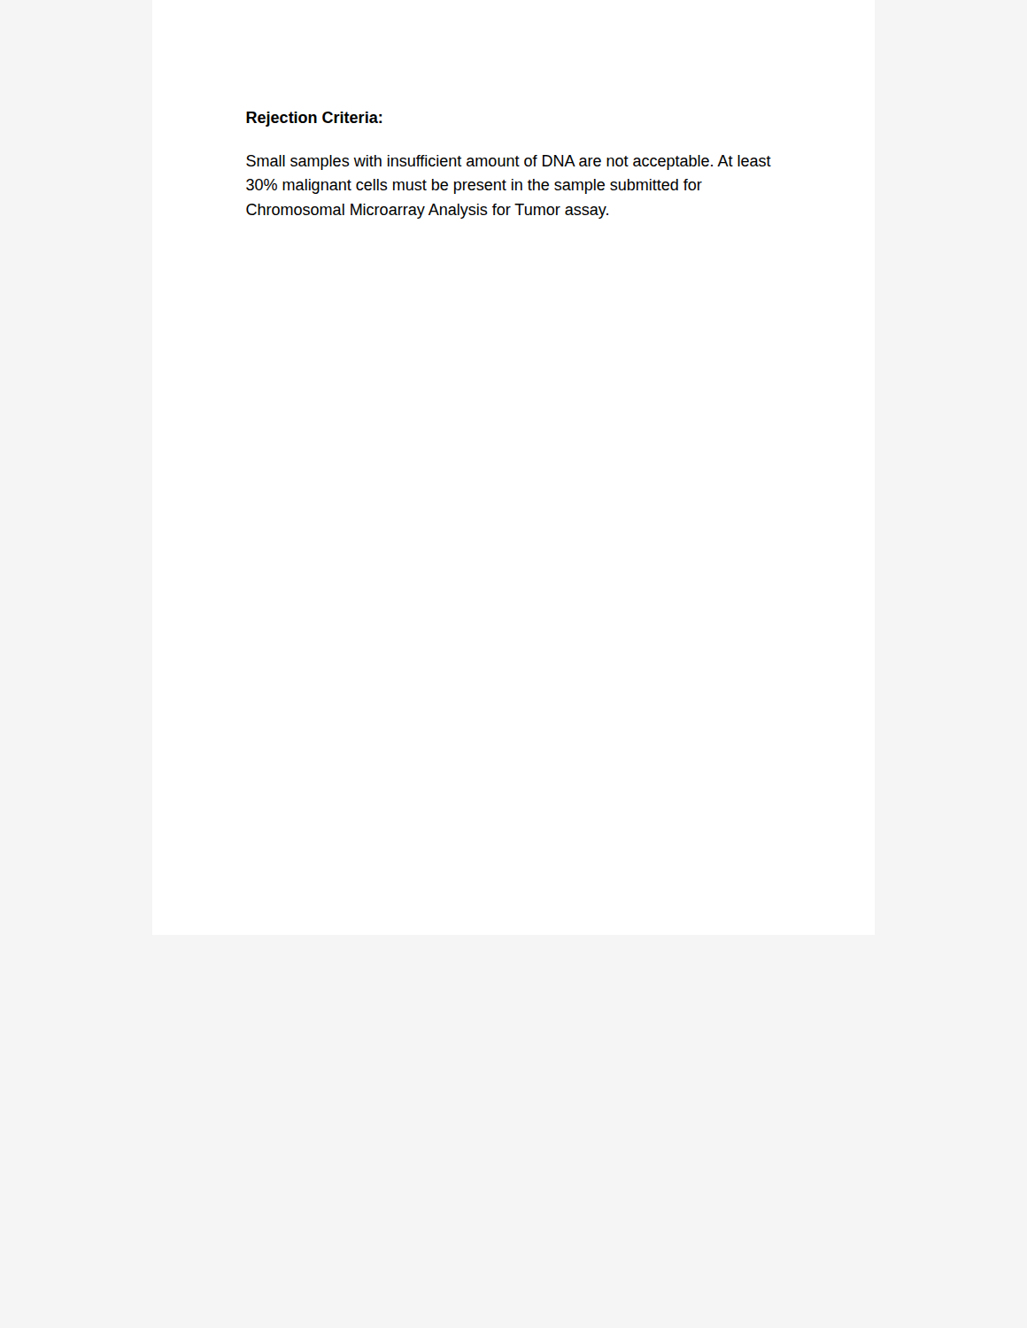Rejection Criteria:
Small samples with insufficient amount of DNA are not acceptable. At least 30% malignant cells must be present in the sample submitted for Chromosomal Microarray Analysis for Tumor assay.